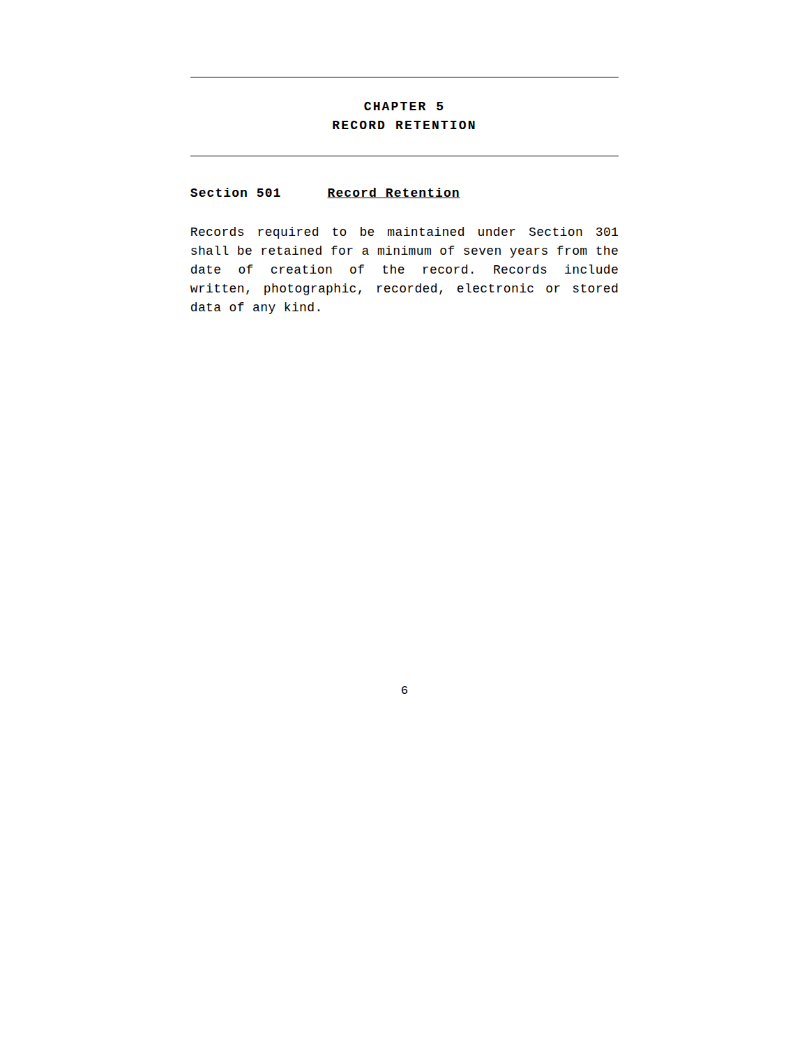CHAPTER 5 RECORD RETENTION
Section 501 Record Retention
Records required to be maintained under Section 301 shall be retained for a minimum of seven years from the date of creation of the record. Records include written, photographic, recorded, electronic or stored data of any kind.
6